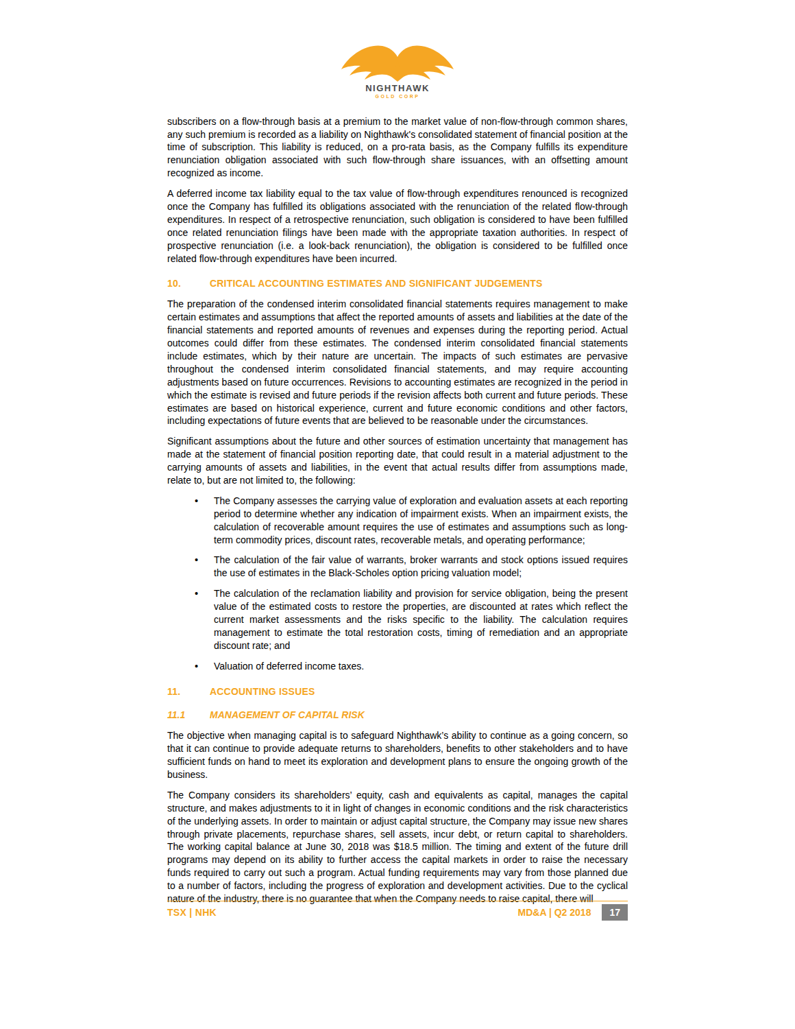NIGHTHAWK GOLD CORP
subscribers on a flow-through basis at a premium to the market value of non-flow-through common shares, any such premium is recorded as a liability on Nighthawk's consolidated statement of financial position at the time of subscription. This liability is reduced, on a pro-rata basis, as the Company fulfills its expenditure renunciation obligation associated with such flow-through share issuances, with an offsetting amount recognized as income.
A deferred income tax liability equal to the tax value of flow-through expenditures renounced is recognized once the Company has fulfilled its obligations associated with the renunciation of the related flow-through expenditures. In respect of a retrospective renunciation, such obligation is considered to have been fulfilled once related renunciation filings have been made with the appropriate taxation authorities. In respect of prospective renunciation (i.e. a look-back renunciation), the obligation is considered to be fulfilled once related flow-through expenditures have been incurred.
10. CRITICAL ACCOUNTING ESTIMATES AND SIGNIFICANT JUDGEMENTS
The preparation of the condensed interim consolidated financial statements requires management to make certain estimates and assumptions that affect the reported amounts of assets and liabilities at the date of the financial statements and reported amounts of revenues and expenses during the reporting period. Actual outcomes could differ from these estimates. The condensed interim consolidated financial statements include estimates, which by their nature are uncertain. The impacts of such estimates are pervasive throughout the condensed interim consolidated financial statements, and may require accounting adjustments based on future occurrences. Revisions to accounting estimates are recognized in the period in which the estimate is revised and future periods if the revision affects both current and future periods. These estimates are based on historical experience, current and future economic conditions and other factors, including expectations of future events that are believed to be reasonable under the circumstances.
Significant assumptions about the future and other sources of estimation uncertainty that management has made at the statement of financial position reporting date, that could result in a material adjustment to the carrying amounts of assets and liabilities, in the event that actual results differ from assumptions made, relate to, but are not limited to, the following:
The Company assesses the carrying value of exploration and evaluation assets at each reporting period to determine whether any indication of impairment exists. When an impairment exists, the calculation of recoverable amount requires the use of estimates and assumptions such as long-term commodity prices, discount rates, recoverable metals, and operating performance;
The calculation of the fair value of warrants, broker warrants and stock options issued requires the use of estimates in the Black-Scholes option pricing valuation model;
The calculation of the reclamation liability and provision for service obligation, being the present value of the estimated costs to restore the properties, are discounted at rates which reflect the current market assessments and the risks specific to the liability. The calculation requires management to estimate the total restoration costs, timing of remediation and an appropriate discount rate; and
Valuation of deferred income taxes.
11. ACCOUNTING ISSUES
11.1 MANAGEMENT OF CAPITAL RISK
The objective when managing capital is to safeguard Nighthawk’s ability to continue as a going concern, so that it can continue to provide adequate returns to shareholders, benefits to other stakeholders and to have sufficient funds on hand to meet its exploration and development plans to ensure the ongoing growth of the business.
The Company considers its shareholders’ equity, cash and equivalents as capital, manages the capital structure, and makes adjustments to it in light of changes in economic conditions and the risk characteristics of the underlying assets. In order to maintain or adjust capital structure, the Company may issue new shares through private placements, repurchase shares, sell assets, incur debt, or return capital to shareholders. The working capital balance at June 30, 2018 was $18.5 million. The timing and extent of the future drill programs may depend on its ability to further access the capital markets in order to raise the necessary funds required to carry out such a program. Actual funding requirements may vary from those planned due to a number of factors, including the progress of exploration and development activities. Due to the cyclical nature of the industry, there is no guarantee that when the Company needs to raise capital, there will
TSX | NHK
MD&A | Q2 2018 17